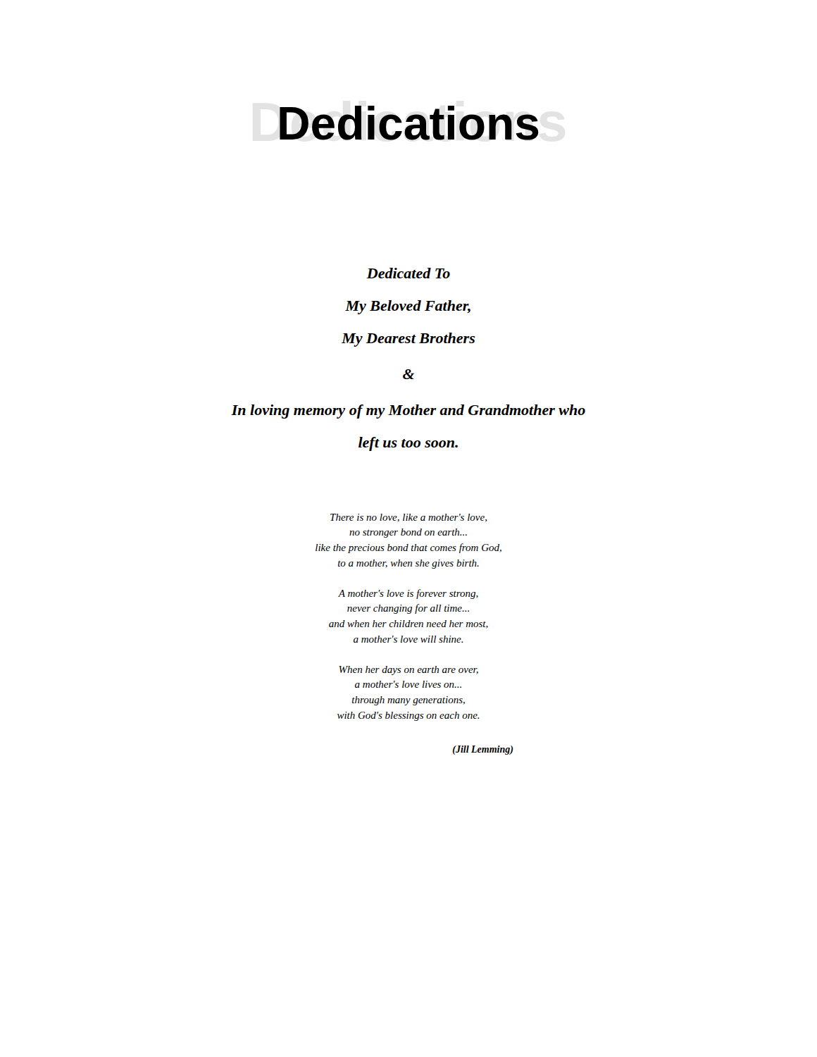Dedications
Dedications
Dedicated To
My Beloved Father,
My Dearest Brothers & In loving memory of my Mother and Grandmother who
left us too soon.
There is no love, like a mother's love,
no stronger bond on earth...
like the precious bond that comes from God,
to a mother, when she gives birth.
A mother's love is forever strong,
never changing for all time...
and when her children need her most,
a mother's love will shine.
When her days on earth are over,
a mother's love lives on...
through many generations,
with God's blessings on each one.
(Jill Lemming)